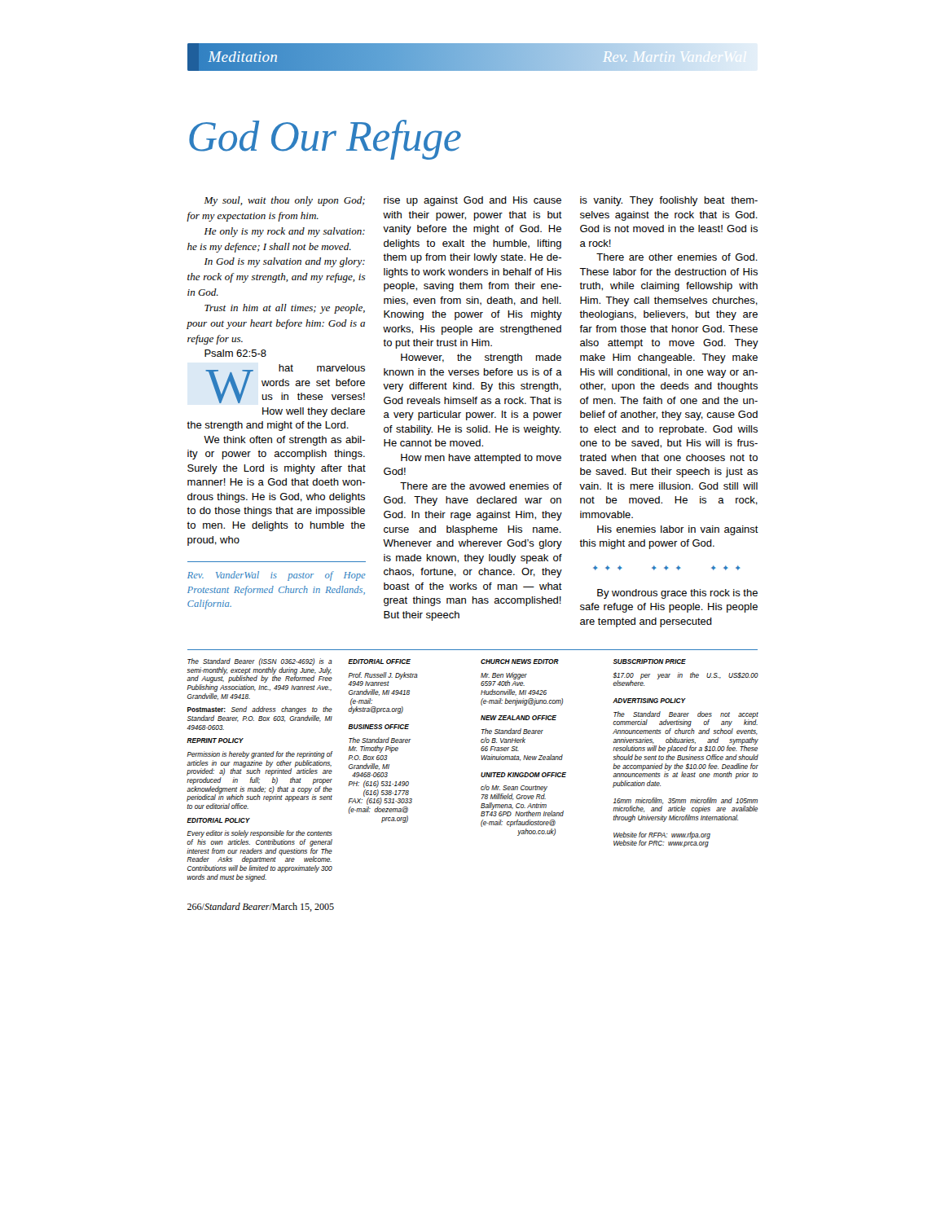Meditation
Rev. Martin VanderWal
God Our Refuge
My soul, wait thou only upon God; for my expectation is from him.
He only is my rock and my salvation: he is my defence; I shall not be moved.
In God is my salvation and my glory: the rock of my strength, and my refuge, is in God.
Trust in him at all times; ye people, pour out your heart before him: God is a refuge for us.
Psalm 62:5-8
What marvelous words are set before us in these verses! How well they declare the strength and might of the Lord.
We think often of strength as ability or power to accomplish things. Surely the Lord is mighty after that manner! He is a God that doeth wondrous things. He is God, who delights to do those things that are impossible to men. He delights to humble the proud, who
Rev. VanderWal is pastor of Hope Protestant Reformed Church in Redlands, California.
rise up against God and His cause with their power, power that is but vanity before the might of God. He delights to exalt the humble, lifting them up from their lowly state. He delights to work wonders in behalf of His people, saving them from their enemies, even from sin, death, and hell. Knowing the power of His mighty works, His people are strengthened to put their trust in Him.
However, the strength made known in the verses before us is of a very different kind. By this strength, God reveals himself as a rock. That is a very particular power. It is a power of stability. He is solid. He is weighty. He cannot be moved.
How men have attempted to move God!
There are the avowed enemies of God. They have declared war on God. In their rage against Him, they curse and blaspheme His name. Whenever and wherever God’s glory is made known, they loudly speak of chaos, fortune, or chance. Or, they boast of the works of man — what great things man has accomplished! But their speech
is vanity. They foolishly beat themselves against the rock that is God. God is not moved in the least! God is a rock!
There are other enemies of God. These labor for the destruction of His truth, while claiming fellowship with Him. They call themselves churches, theologians, believers, but they are far from those that honor God. These also attempt to move God. They make Him changeable. They make His will conditional, in one way or another, upon the deeds and thoughts of men. The faith of one and the unbelief of another, they say, cause God to elect and to reprobate. God wills one to be saved, but His will is frustrated when that one chooses not to be saved. But their speech is just as vain. It is mere illusion. God still will not be moved. He is a rock, immovable.
His enemies labor in vain against this might and power of God.
✦✦✦ ✦✦✦ ✦✦✦
By wondrous grace this rock is the safe refuge of His people. His people are tempted and persecuted
The Standard Bearer (ISSN 0362-4692) is a semi-monthly, except monthly during June, July, and August, published by the Reformed Free Publishing Association, Inc., 4949 Ivanrest Ave., Grandville, MI 49418.
Postmaster: Send address changes to the Standard Bearer, P.O. Box 603, Grandville, MI 49468-0603.
REPRINT POLICY
Permission is hereby granted for the reprinting of articles in our magazine by other publications, provided: a) that such reprinted articles are reproduced in full; b) that proper acknowledgment is made; c) that a copy of the periodical in which such reprint appears is sent to our editorial office.
EDITORIAL POLICY
Every editor is solely responsible for the contents of his own articles. Contributions of general interest from our readers and questions for The Reader Asks department are welcome. Contributions will be limited to approximately 300 words and must be signed.
EDITORIAL OFFICE
Prof. Russell J. Dykstra
4949 Ivanrest
Grandville, MI 49418
(e-mail:
dykstra@prca.org)
BUSINESS OFFICE
The Standard Bearer
Mr. Timothy Pipe
P.O. Box 603
Grandville, MI
49468-0603
PH: (616) 531-1490
(616) 538-1778
FAX: (616) 531-3033
(e-mail: doezema@
prca.org)
CHURCH NEWS EDITOR
Mr. Ben Wigger
6597 40th Ave.
Hudsonville, MI 49426
(e-mail: benjwig@juno.com)
NEW ZEALAND OFFICE
The Standard Bearer
c/o B. VanHerk
66 Fraser St.
Wainuiomata, New Zealand
UNITED KINGDOM OFFICE
c/o Mr. Sean Courtney
78 Millfield, Grove Rd.
Ballymena, Co. Antrim
BT43 6PD Northern Ireland
(e-mail: cprfaudiostore@
yahoo.co.uk)
SUBSCRIPTION PRICE
$17.00 per year in the U.S., US$20.00 elsewhere.
ADVERTISING POLICY
The Standard Bearer does not accept commercial advertising of any kind. Announcements of church and school events, anniversaries, obituaries, and sympathy resolutions will be placed for a $10.00 fee. These should be sent to the Business Office and should be accompanied by the $10.00 fee. Deadline for announcements is at least one month prior to publication date.
16mm microfilm, 35mm microfilm and 105mm microfiche, and article copies are available through University Microfilms International.
Website for RFPA: www.rfpa.org
Website for PRC: www.prca.org
266/Standard Bearer/March 15, 2005